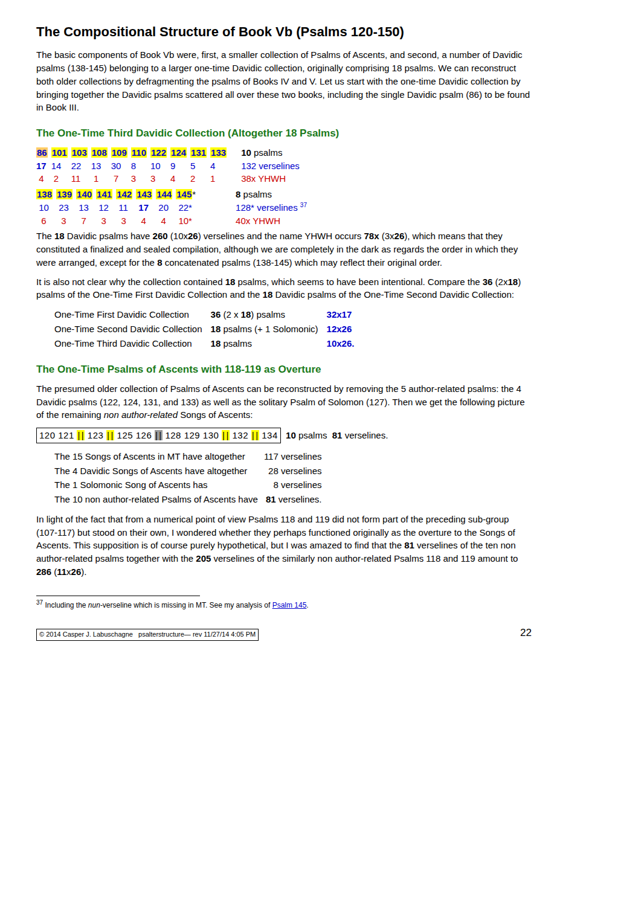The Compositional Structure of Book Vb (Psalms 120-150)
The basic components of Book Vb were, first, a smaller collection of Psalms of Ascents, and second, a number of Davidic psalms (138-145) belonging to a larger one-time Davidic collection, originally comprising 18 psalms. We can reconstruct both older collections by defragmenting the psalms of Books IV and V. Let us start with the one-time Davidic collection by bringing together the Davidic psalms scattered all over these two books, including the single Davidic psalm (86) to be found in Book III.
The One-Time Third Davidic Collection (Altogether 18 Psalms)
| 86 | 101 | 103 | 108 | 109 | 110 | 122 | 124 | 131 | 133 | 10 psalms |
| 17 | 14 | 22 | 13 | 30 | 8 | 10 | 9 | 5 | 4 | 132 verselines |
| 4 | 2 | 11 | 1 | 7 | 3 | 3 | 4 | 2 | 1 | 38x YHWH |
| 138 | 139 | 140 | 141 | 142 | 143 | 144 | 145 * | 8 psalms |
| 10 | 23 | 13 | 12 | 11 | 17 | 20 | 22* | 128* verselines 37 |
| 6 | 3 | 7 | 3 | 3 | 4 | 4 | 10* | 40x YHWH |
The 18 Davidic psalms have 260 (10x26) verselines and the name YHWH occurs 78x (3x26), which means that they constituted a finalized and sealed compilation, although we are completely in the dark as regards the order in which they were arranged, except for the 8 concatenated psalms (138-145) which may reflect their original order.
It is also not clear why the collection contained 18 psalms, which seems to have been intentional. Compare the 36 (2x18) psalms of the One-Time First Davidic Collection and the 18 Davidic psalms of the One-Time Second Davidic Collection:
| One-Time First Davidic Collection | 36 (2 x 18 ) psalms | 32x17 |
| One-Time Second Davidic Collection | 18 psalms (+ 1 Solomonic) | 12x26 |
| One-Time Third Davidic Collection | 18 psalms | 10x26. |
The One-Time Psalms of Ascents with 118-119 as Overture
The presumed older collection of Psalms of Ascents can be reconstructed by removing the 5 author-related psalms: the 4 Davidic psalms (122, 124, 131, and 133) as well as the solitary Psalm of Solomon (127). Then we get the following picture of the remaining non author-related Songs of Ascents:
120 121 || 123 || 125 126 || 128 129 130 || 132 || 134 10 psalms 81 verselines.
| The 15 Songs of Ascents in MT have altogether | 117 verselines |
| The 4 Davidic Songs of Ascents have altogether | 28 verselines |
| The 1 Solomonic Song of Ascents has | 8 verselines |
| The 10 non author-related Psalms of Ascents have | 81 verselines. |
In light of the fact that from a numerical point of view Psalms 118 and 119 did not form part of the preceding sub-group (107-117) but stood on their own, I wondered whether they perhaps functioned originally as the overture to the Songs of Ascents. This supposition is of course purely hypothetical, but I was amazed to find that the 81 verselines of the ten non author-related psalms together with the 205 verselines of the similarly non author-related Psalms 118 and 119 amount to 286 (11x26).
37 Including the nun-verseline which is missing in MT. See my analysis of Psalm 145.
© 2014 Casper J. Labuschagne psalterstructure— rev 11/27/14 4:05 PM 22